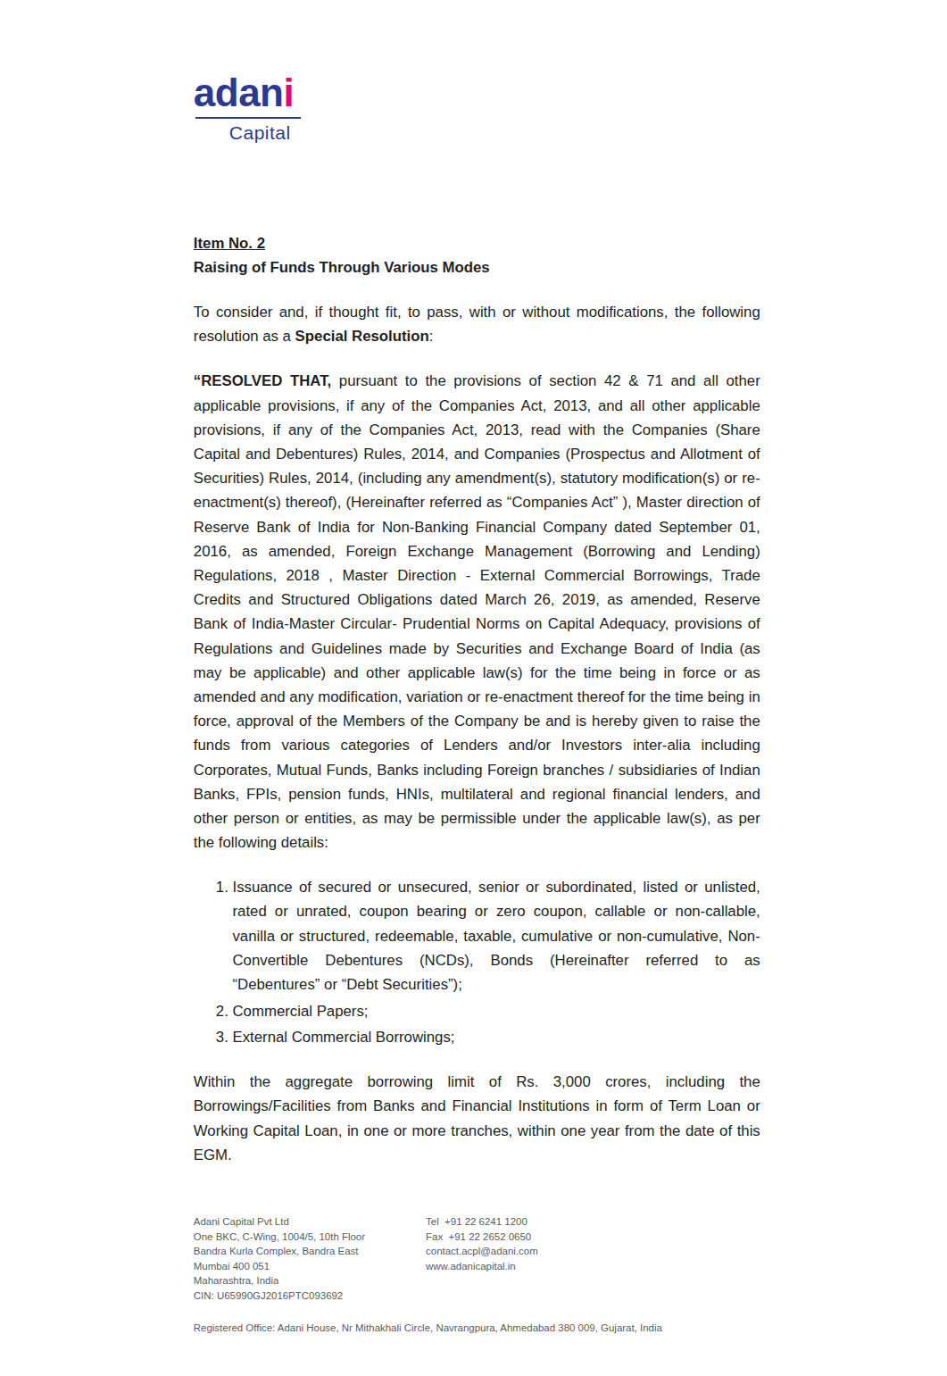adani
Capital
Item No. 2
Raising of Funds Through Various Modes
To consider and, if thought fit, to pass, with or without modifications, the following resolution as a Special Resolution:
“RESOLVED THAT, pursuant to the provisions of section 42 & 71 and all other applicable provisions, if any of the Companies Act, 2013, and all other applicable provisions, if any of the Companies Act, 2013, read with the Companies (Share Capital and Debentures) Rules, 2014, and Companies (Prospectus and Allotment of Securities) Rules, 2014, (including any amendment(s), statutory modification(s) or re-enactment(s) thereof), (Hereinafter referred as “Companies Act” ), Master direction of Reserve Bank of India for Non-Banking Financial Company dated September 01, 2016, as amended, Foreign Exchange Management (Borrowing and Lending) Regulations, 2018 , Master Direction - External Commercial Borrowings, Trade Credits and Structured Obligations dated March 26, 2019, as amended, Reserve Bank of India-Master Circular- Prudential Norms on Capital Adequacy, provisions of Regulations and Guidelines made by Securities and Exchange Board of India (as may be applicable) and other applicable law(s) for the time being in force or as amended and any modification, variation or re-enactment thereof for the time being in force, approval of the Members of the Company be and is hereby given to raise the funds from various categories of Lenders and/or Investors inter-alia including Corporates, Mutual Funds, Banks including Foreign branches / subsidiaries of Indian Banks, FPIs, pension funds, HNIs, multilateral and regional financial lenders, and other person or entities, as may be permissible under the applicable law(s), as per the following details:
Issuance of secured or unsecured, senior or subordinated, listed or unlisted, rated or unrated, coupon bearing or zero coupon, callable or non-callable, vanilla or structured, redeemable, taxable, cumulative or non-cumulative, Non-Convertible Debentures (NCDs), Bonds (Hereinafter referred to as “Debentures” or “Debt Securities”);
Commercial Papers;
External Commercial Borrowings;
Within the aggregate borrowing limit of Rs. 3,000 crores, including the Borrowings/Facilities from Banks and Financial Institutions in form of Term Loan or Working Capital Loan, in one or more tranches, within one year from the date of this EGM.
Adani Capital Pvt Ltd
One BKC, C-Wing, 1004/5, 10th Floor
Bandra Kurla Complex, Bandra East
Mumbai 400 051
Maharashtra, India
CIN: U65990GJ2016PTC093692
Tel +91 22 6241 1200
Fax +91 22 2652 0650
contact.acpl@adani.com
www.adanicapital.in
Registered Office: Adani House, Nr Mithakhali Circle, Navrangpura, Ahmedabad 380 009, Gujarat, India